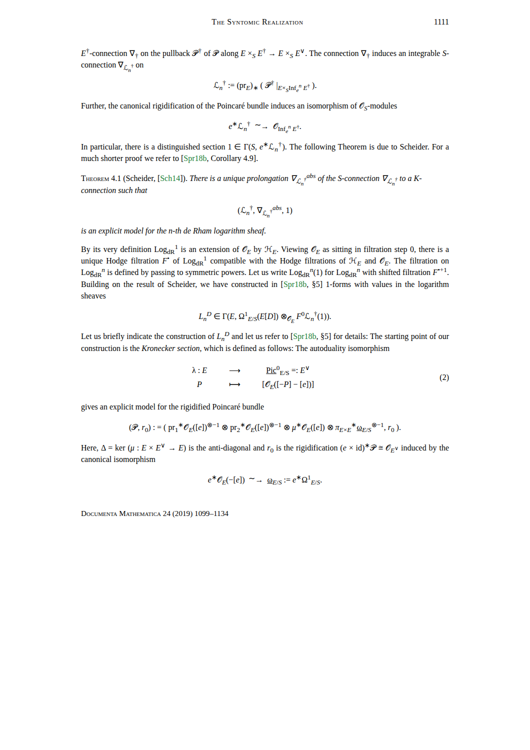The Syntomic Realization 1111
E†-connection ∇† on the pullback 𝒫† of 𝒫 along E ×S E† → E ×S E∨. The connection ∇† induces an integrable S-connection ∇ℒn† on
ℒn† := (prE)∗ ( 𝒫† |E×SInfen E† ).
Further, the canonical rigidification of the Poincaré bundle induces an isomorphism of 𝒪S-modules
e∗ℒn† ∼→ 𝒪Infen E†.
In particular, there is a distinguished section 1 ∈ Γ(S, e∗ℒn†). The following Theorem is due to Scheider. For a much shorter proof we refer to [Spr18b, Corollary 4.9].
Theorem 4.1 (Scheider, [Sch14]). There is a unique prolongation ∇ℒn†abs of the S-connection ∇ℒn† to a K-connection such that
(ℒn†, ∇ℒn†abs, 1)
is an explicit model for the n-th de Rham logarithm sheaf.
By its very definition LogdR1 is an extension of 𝒪E by ℋE. Viewing 𝒪E as sitting in filtration step 0, there is a unique Hodge filtration F• of LogdR1 compatible with the Hodge filtrations of ℋE and 𝒪E. The filtration on LogdRn is defined by passing to symmetric powers. Let us write LogdRn(1) for LogdRn with shifted filtration F•+1. Building on the result of Scheider, we have constructed in [Spr18b, §5] 1-forms with values in the logarithm sheaves
LnD ∈ Γ(E, Ω1E/S(E[D]) ⊗𝒪E F0ℒn†(1)).
Let us briefly indicate the construction of LnD and let us refer to [Spr18b, §5] for details: The starting point of our construction is the Kronecker section, which is defined as follows: The autoduality isomorphism
| λ : E | ⟶ | Pic 0 E/S =: E ∨ |
| P | ⟼ | [𝒪 E ([− P ] − [ e ])] |
(2)
gives an explicit model for the rigidified Poincaré bundle
(𝒫, r0) : = ( pr1∗𝒪E([e])⊗−1 ⊗ pr2∗𝒪E([e])⊗−1 ⊗ μ∗𝒪E([e]) ⊗ πE×E∗ωE/S⊗−1, r0 ).
Here, Δ = ker (μ : E × E∨ → E) is the anti-diagonal and r0 is the rigidification (e × id)∗𝒫 ≅ 𝒪E∨ induced by the canonical isomorphism
e∗𝒪E(−[e]) ∼→ ωE/S := e∗Ω1E/S.
Documenta Mathematica 24 (2019) 1099–1134